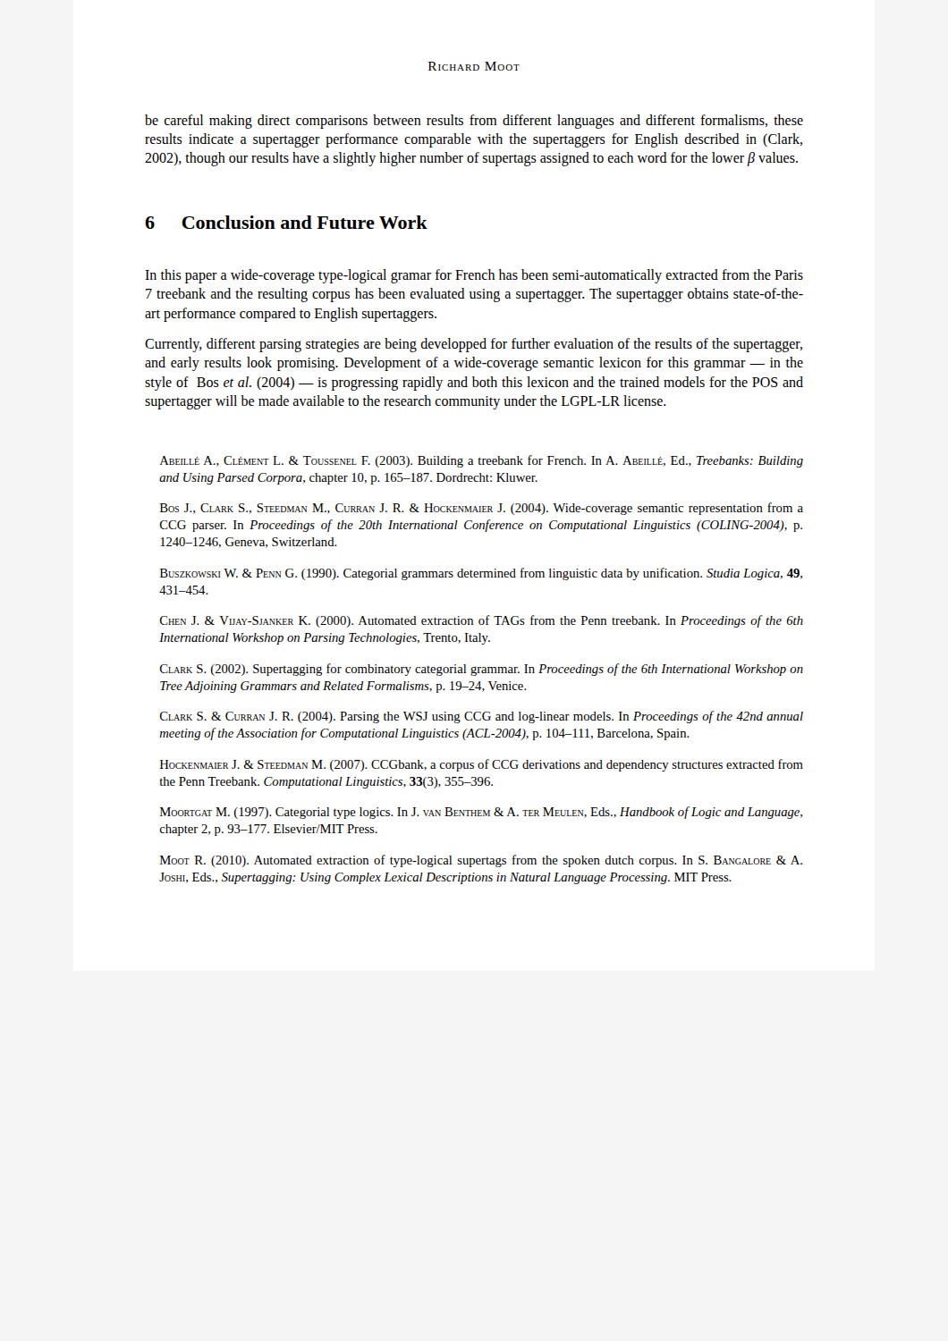Richard Moot
be careful making direct comparisons between results from different languages and different formalisms, these results indicate a supertagger performance comparable with the supertaggers for English described in (Clark, 2002), though our results have a slightly higher number of supertags assigned to each word for the lower β values.
6 Conclusion and Future Work
In this paper a wide-coverage type-logical gramar for French has been semi-automatically extracted from the Paris 7 treebank and the resulting corpus has been evaluated using a supertagger. The supertagger obtains state-of-the-art performance compared to English supertaggers.
Currently, different parsing strategies are being developped for further evaluation of the results of the supertagger, and early results look promising. Development of a wide-coverage semantic lexicon for this grammar — in the style of Bos et al. (2004) — is progressing rapidly and both this lexicon and the trained models for the POS and supertagger will be made available to the research community under the LGPL-LR license.
Abeillé A., Clément L. & Toussenel F. (2003). Building a treebank for French. In A. Abeillé, Ed., Treebanks: Building and Using Parsed Corpora, chapter 10, p. 165–187. Dordrecht: Kluwer.
Bos J., Clark S., Steedman M., Curran J. R. & Hockenmaier J. (2004). Wide-coverage semantic representation from a CCG parser. In Proceedings of the 20th International Conference on Computational Linguistics (COLING-2004), p. 1240–1246, Geneva, Switzerland.
Buszkowski W. & Penn G. (1990). Categorial grammars determined from linguistic data by unification. Studia Logica, 49, 431–454.
Chen J. & Vijay-Sjanker K. (2000). Automated extraction of TAGs from the Penn treebank. In Proceedings of the 6th International Workshop on Parsing Technologies, Trento, Italy.
Clark S. (2002). Supertagging for combinatory categorial grammar. In Proceedings of the 6th International Workshop on Tree Adjoining Grammars and Related Formalisms, p. 19–24, Venice.
Clark S. & Curran J. R. (2004). Parsing the WSJ using CCG and log-linear models. In Proceedings of the 42nd annual meeting of the Association for Computational Linguistics (ACL-2004), p. 104–111, Barcelona, Spain.
Hockenmaier J. & Steedman M. (2007). CCGbank, a corpus of CCG derivations and dependency structures extracted from the Penn Treebank. Computational Linguistics, 33(3), 355–396.
Moortgat M. (1997). Categorial type logics. In J. van Benthem & A. ter Meulen, Eds., Handbook of Logic and Language, chapter 2, p. 93–177. Elsevier/MIT Press.
Moot R. (2010). Automated extraction of type-logical supertags from the spoken dutch corpus. In S. Bangalore & A. Joshi, Eds., Supertagging: Using Complex Lexical Descriptions in Natural Language Processing. MIT Press.